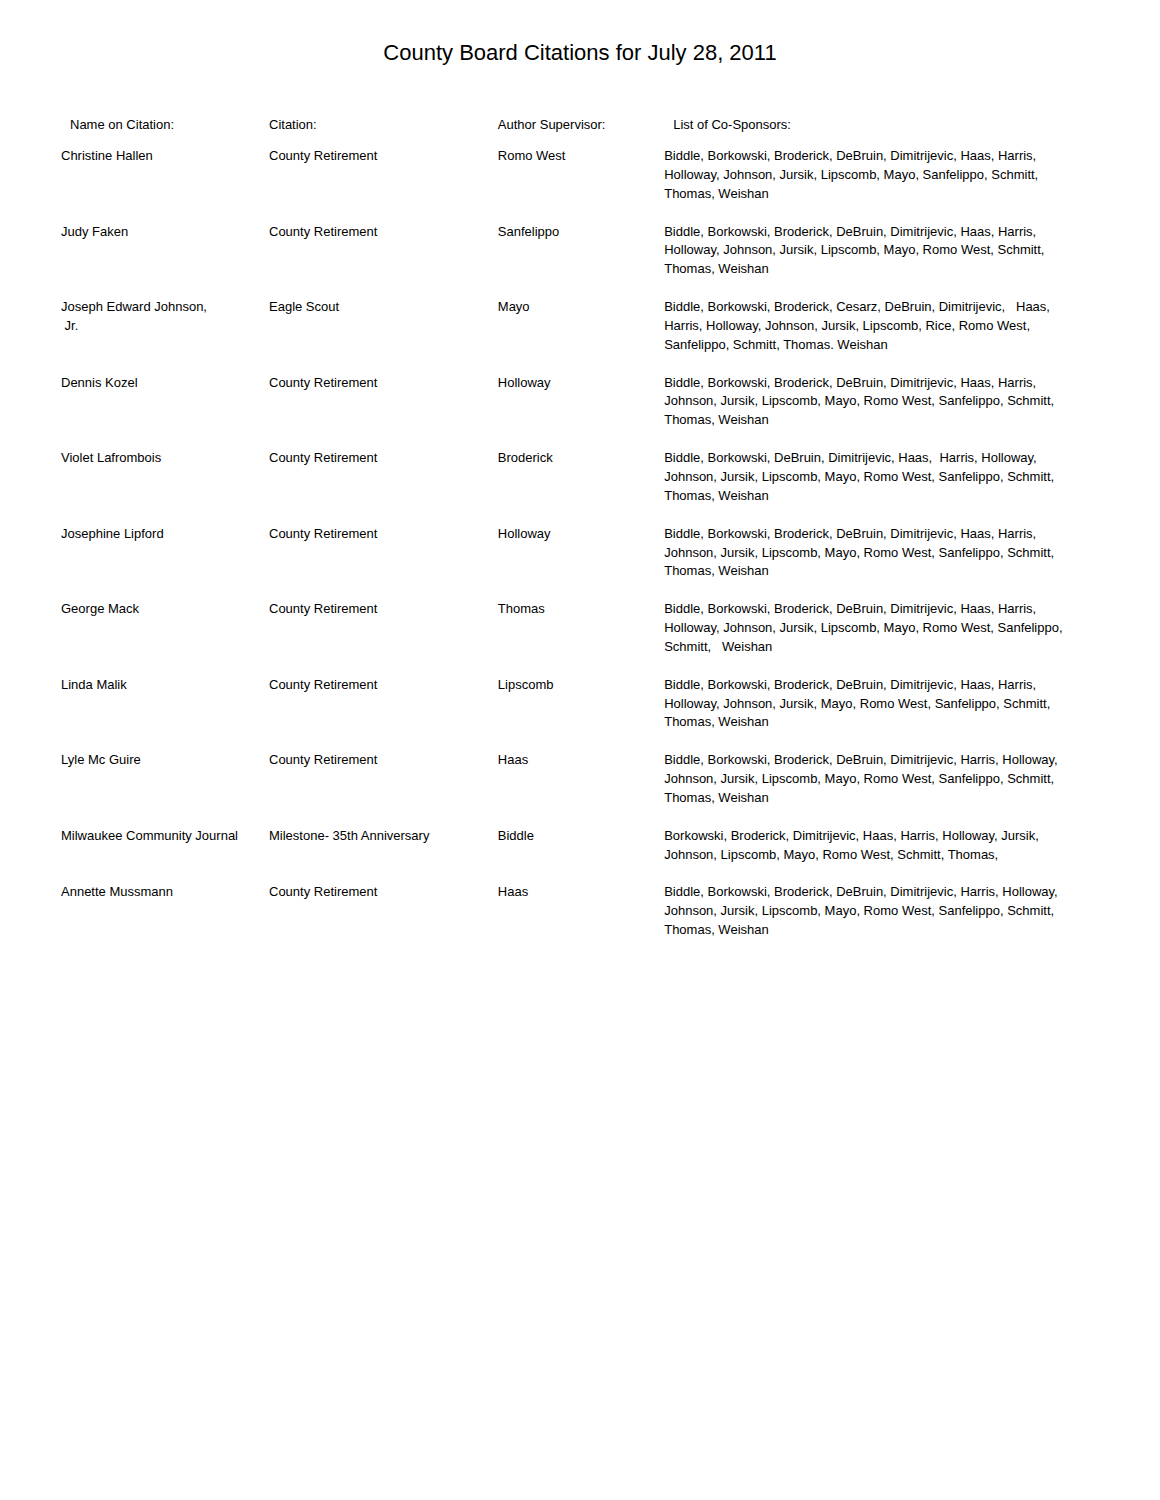County Board Citations for July 28, 2011
| Name on Citation: | Citation: | Author Supervisor: | List of Co-Sponsors: |
| --- | --- | --- | --- |
| Christine Hallen | County Retirement | Romo West | Biddle, Borkowski, Broderick, DeBruin, Dimitrijevic, Haas, Harris, Holloway, Johnson, Jursik, Lipscomb, Mayo, Sanfelippo, Schmitt, Thomas, Weishan |
| Judy Faken | County Retirement | Sanfelippo | Biddle, Borkowski, Broderick, DeBruin, Dimitrijevic, Haas, Harris, Holloway, Johnson, Jursik, Lipscomb, Mayo, Romo West, Schmitt, Thomas, Weishan |
| Joseph Edward Johnson, Jr. | Eagle Scout | Mayo | Biddle, Borkowski, Broderick, Cesarz, DeBruin, Dimitrijevic, Haas, Harris, Holloway, Johnson, Jursik, Lipscomb, Rice, Romo West, Sanfelippo, Schmitt, Thomas. Weishan |
| Dennis Kozel | County Retirement | Holloway | Biddle, Borkowski, Broderick, DeBruin, Dimitrijevic, Haas, Harris, Johnson, Jursik, Lipscomb, Mayo, Romo West, Sanfelippo, Schmitt, Thomas, Weishan |
| Violet Lafrombois | County Retirement | Broderick | Biddle, Borkowski, DeBruin, Dimitrijevic, Haas, Harris, Holloway, Johnson, Jursik, Lipscomb, Mayo, Romo West, Sanfelippo, Schmitt, Thomas, Weishan |
| Josephine Lipford | County Retirement | Holloway | Biddle, Borkowski, Broderick, DeBruin, Dimitrijevic, Haas, Harris, Johnson, Jursik, Lipscomb, Mayo, Romo West, Sanfelippo, Schmitt, Thomas, Weishan |
| George Mack | County Retirement | Thomas | Biddle, Borkowski, Broderick, DeBruin, Dimitrijevic, Haas, Harris, Holloway, Johnson, Jursik, Lipscomb, Mayo, Romo West, Sanfelippo, Schmitt, Weishan |
| Linda Malik | County Retirement | Lipscomb | Biddle, Borkowski, Broderick, DeBruin, Dimitrijevic, Haas, Harris, Holloway, Johnson, Jursik, Mayo, Romo West, Sanfelippo, Schmitt, Thomas, Weishan |
| Lyle Mc Guire | County Retirement | Haas | Biddle, Borkowski, Broderick, DeBruin, Dimitrijevic, Harris, Holloway, Johnson, Jursik, Lipscomb, Mayo, Romo West, Sanfelippo, Schmitt, Thomas, Weishan |
| Milwaukee Community Journal | Milestone- 35th Anniversary | Biddle | Borkowski, Broderick, Dimitrijevic, Haas, Harris, Holloway, Jursik, Johnson, Lipscomb, Mayo, Romo West, Schmitt, Thomas, |
| Annette Mussmann | County Retirement | Haas | Biddle, Borkowski, Broderick, DeBruin, Dimitrijevic, Harris, Holloway, Johnson, Jursik, Lipscomb, Mayo, Romo West, Sanfelippo, Schmitt, Thomas, Weishan |